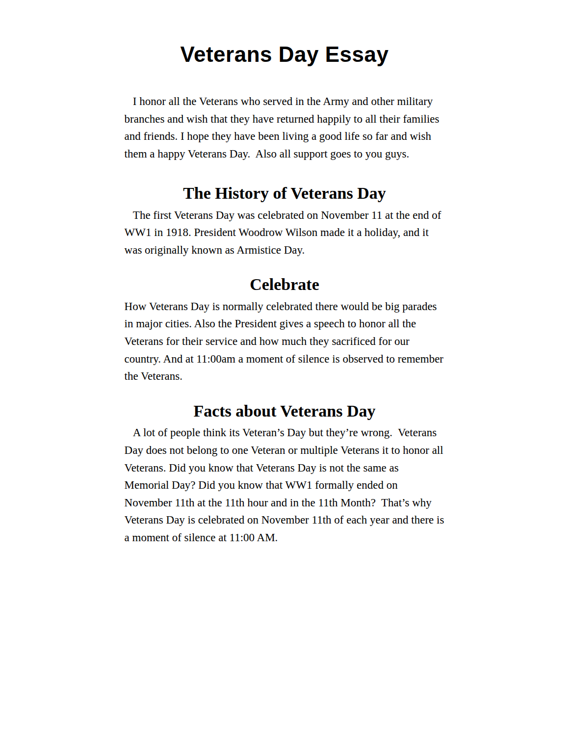Veterans Day Essay
I honor all the Veterans who served in the Army and other military branches and wish that they have returned happily to all their families and friends. I hope they have been living a good life so far and wish them a happy Veterans Day. Also all support goes to you guys.
The History of Veterans Day
The first Veterans Day was celebrated on November 11 at the end of WW1 in 1918. President Woodrow Wilson made it a holiday, and it was originally known as Armistice Day.
Celebrate
How Veterans Day is normally celebrated there would be big parades in major cities. Also the President gives a speech to honor all the Veterans for their service and how much they sacrificed for our country. And at 11:00am a moment of silence is observed to remember the Veterans.
Facts about Veterans Day
A lot of people think its Veteran’s Day but they’re wrong. Veterans Day does not belong to one Veteran or multiple Veterans it to honor all Veterans. Did you know that Veterans Day is not the same as Memorial Day? Did you know that WW1 formally ended on November 11th at the 11th hour and in the 11th Month? That’s why Veterans Day is celebrated on November 11th of each year and there is a moment of silence at 11:00 AM.